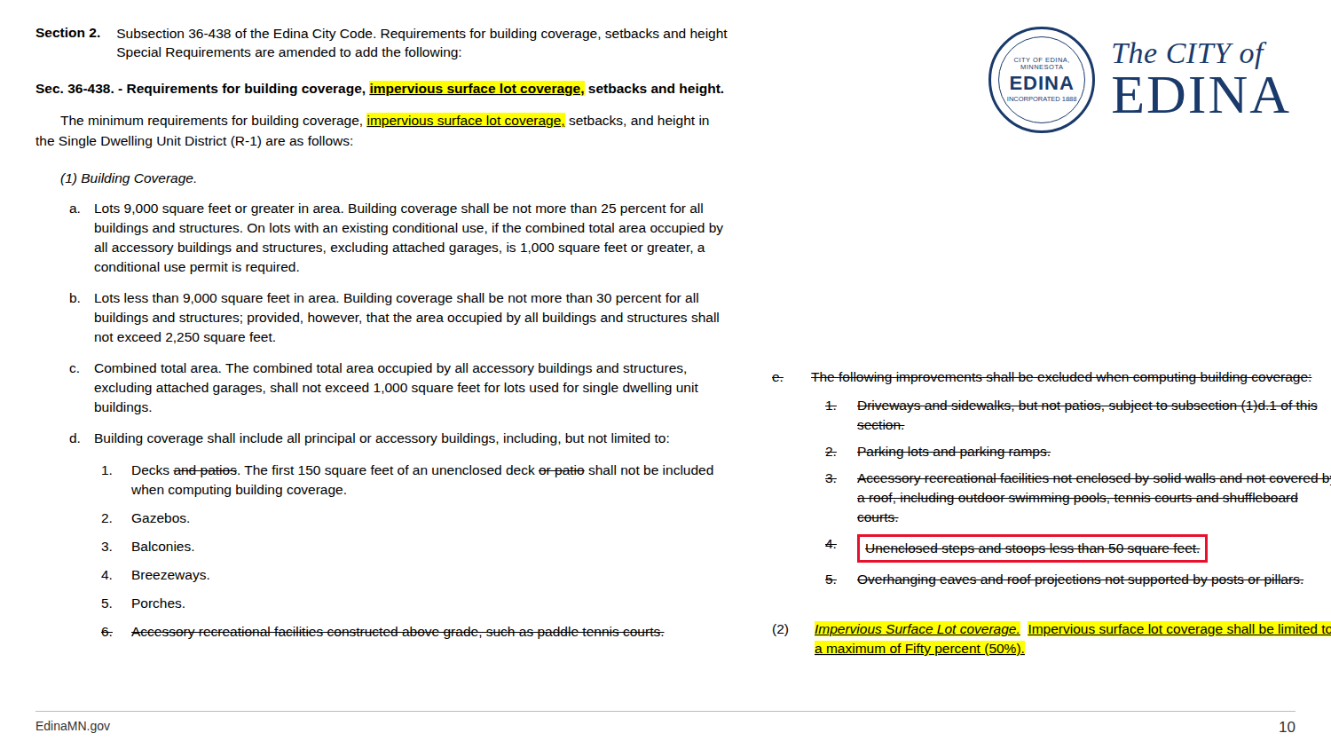CITY OF EDINA, MINNESOTA
EDINA
INCORPORATED 1888
The CITY of
EDINA
Section 2.
Subsection 36-438 of the Edina City Code. Requirements for building coverage, setbacks and height Special Requirements are amended to add the following:
Sec. 36-438. - Requirements for building coverage, impervious surface lot coverage, setbacks and height.
The minimum requirements for building coverage, impervious surface lot coverage, setbacks, and height in the Single Dwelling Unit District (R-1) are as follows:
(1) Building Coverage.
a.
Lots 9,000 square feet or greater in area. Building coverage shall be not more than 25 percent for all buildings and structures. On lots with an existing conditional use, if the combined total area occupied by all accessory buildings and structures, excluding attached garages, is 1,000 square feet or greater, a conditional use permit is required.
b.
Lots less than 9,000 square feet in area. Building coverage shall be not more than 30 percent for all buildings and structures; provided, however, that the area occupied by all buildings and structures shall not exceed 2,250 square feet.
c.
Combined total area. The combined total area occupied by all accessory buildings and structures, excluding attached garages, shall not exceed 1,000 square feet for lots used for single dwelling unit buildings.
d.
Building coverage shall include all principal or accessory buildings, including, but not limited to:
1.
Decks and patios. The first 150 square feet of an unenclosed deck or patio shall not be included when computing building coverage.
2.
Gazebos.
3.
Balconies.
4.
Breezeways.
5.
Porches.
6.
Accessory recreational facilities constructed above grade, such as paddle tennis courts.
e.
The following improvements shall be excluded when computing building coverage:
1.
Driveways and sidewalks, but not patios, subject to subsection (1)d.1 of this section.
2.
Parking lots and parking ramps.
3.
Accessory recreational facilities not enclosed by solid walls and not covered by a roof, including outdoor swimming pools, tennis courts and shuffleboard courts.
4.
Unenclosed steps and stoops less than 50 square feet.
5.
Overhanging eaves and roof projections not supported by posts or pillars.
(2)
Impervious Surface Lot coverage. Impervious surface lot coverage shall be limited to a maximum of Fifty percent (50%).
EdinaMN.gov
10